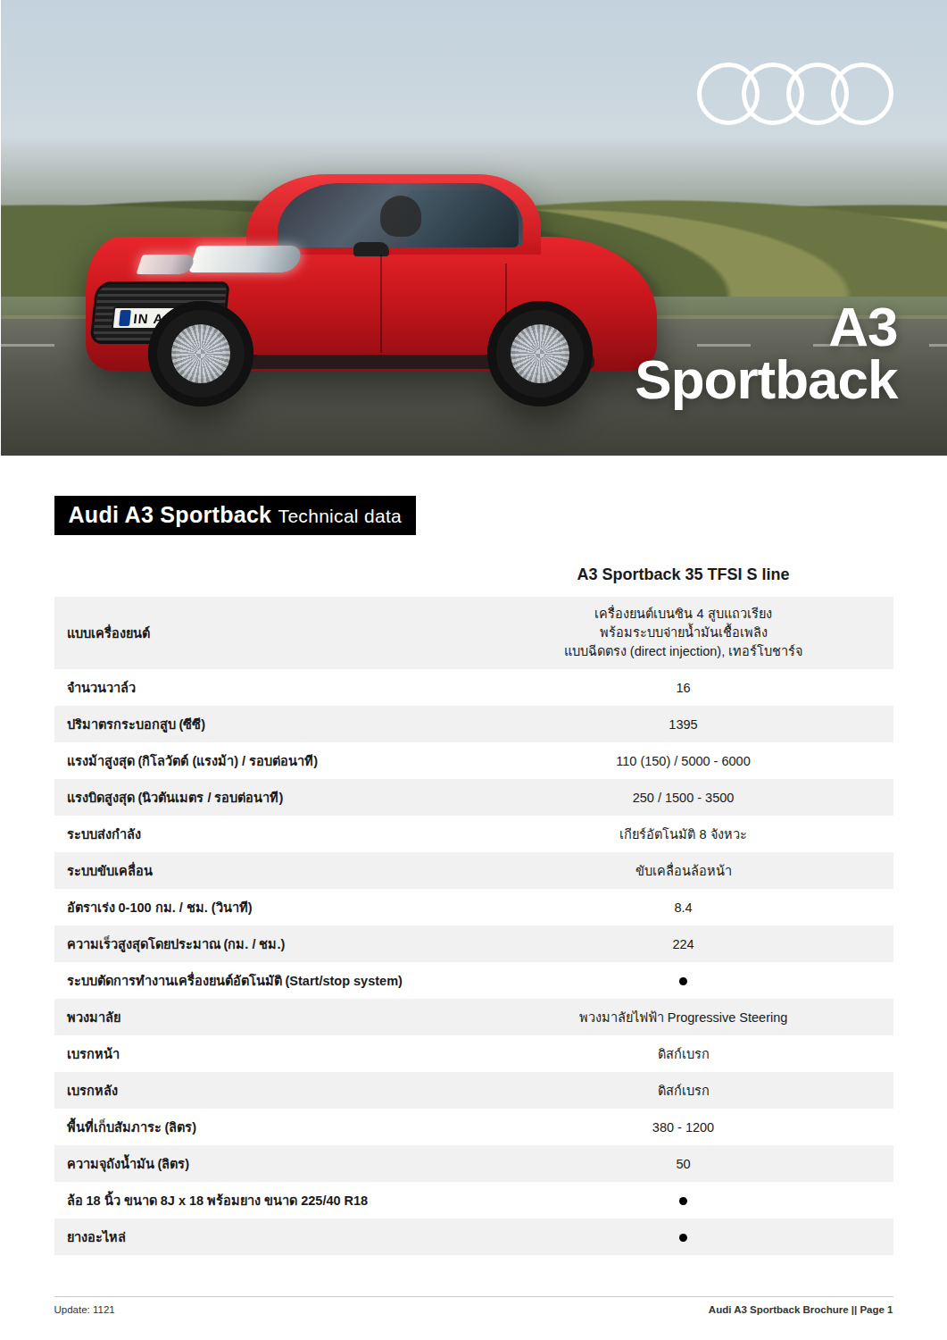IN A 3413
A3 Sportback
Audi A3 Sportback Technical data
A3 Sportback 35 TFSI S line
| แบบเครื่องยนต์ | เครื่องยนต์เบนซิน 4 สูบแถวเรียง พร้อมระบบจ่ายน้ำมันเชื้อเพลิง แบบฉีดตรง (direct injection), เทอร์โบชาร์จ |
| จำนวนวาล์ว | 16 |
| ปริมาตรกระบอกสูบ (ซีซี) | 1395 |
| แรงม้าสูงสุด (กิโลวัตต์ (แรงม้า) / รอบต่อนาที) | 110 (150) / 5000 - 6000 |
| แรงบิดสูงสุด (นิวตันเมตร / รอบต่อนาที) | 250 / 1500 - 3500 |
| ระบบส่งกำลัง | เกียร์อัตโนมัติ 8 จังหวะ |
| ระบบขับเคลื่อน | ขับเคลื่อนล้อหน้า |
| อัตราเร่ง 0-100 กม. / ชม. (วินาที) | 8.4 |
| ความเร็วสูงสุดโดยประมาณ (กม. / ชม.) | 224 |
| ระบบตัดการทำงานเครื่องยนต์อัตโนมัติ (Start/stop system) | |
| พวงมาลัย | พวงมาลัยไฟฟ้า Progressive Steering |
| เบรกหน้า | ดิสก์เบรก |
| เบรกหลัง | ดิสก์เบรก |
| พื้นที่เก็บสัมภาระ (ลิตร) | 380 - 1200 |
| ความจุถังน้ำมัน (ลิตร) | 50 |
| ล้อ 18 นิ้ว ขนาด 8J x 18 พร้อมยาง ขนาด 225/40 R18 | |
| ยางอะไหล่ | |
Update: 1121
Audi A3 Sportback Brochure || Page 1